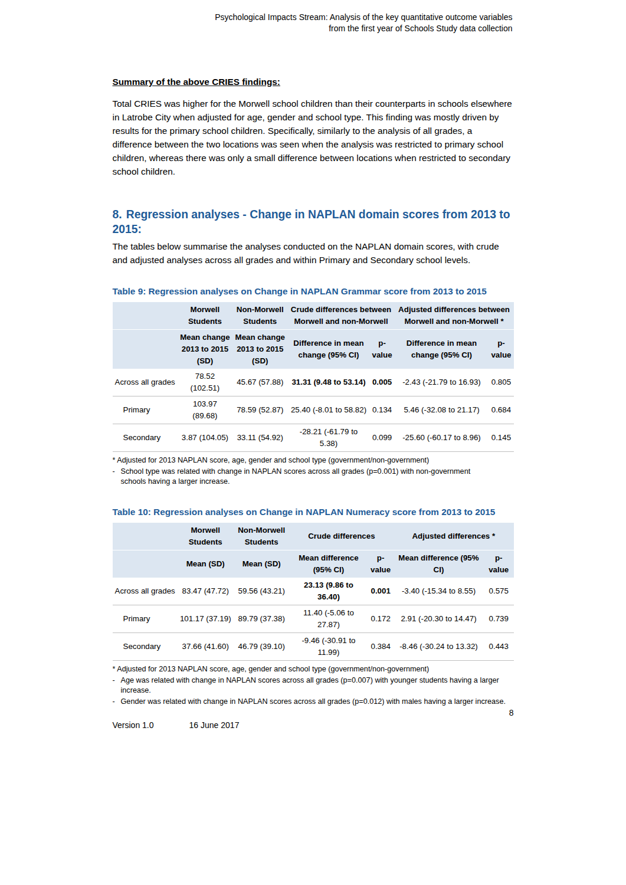Psychological Impacts Stream: Analysis of the key quantitative outcome variables
from the first year of Schools Study data collection
Summary of the above CRIES findings:
Total CRIES was higher for the Morwell school children than their counterparts in schools elsewhere in Latrobe City when adjusted for age, gender and school type. This finding was mostly driven by results for the primary school children. Specifically, similarly to the analysis of all grades, a difference between the two locations was seen when the analysis was restricted to primary school children, whereas there was only a small difference between locations when restricted to secondary school children.
8. Regression analyses - Change in NAPLAN domain scores from 2013 to 2015:
The tables below summarise the analyses conducted on the NAPLAN domain scores, with crude and adjusted analyses across all grades and within Primary and Secondary school levels.
Table 9: Regression analyses on Change in NAPLAN Grammar score from 2013 to 2015
| | Morwell Students | Non-Morwell Students | Crude differences between Morwell and non-Morwell | Adjusted differences between Morwell and non-Morwell * |
| --- | --- | --- | --- | --- |
| | Mean change 2013 to 2015 (SD) | Mean change 2013 to 2015 (SD) | Difference in mean change (95% CI) | p-value | Difference in mean change (95% CI) | p-value |
| Across all grades | 78.52 (102.51) | 45.67 (57.88) | 31.31 (9.48 to 53.14) | 0.005 | -2.43 (-21.79 to 16.93) | 0.805 |
| Primary | 103.97 (89.68) | 78.59 (52.87) | 25.40 (-8.01 to 58.82) | 0.134 | 5.46 (-32.08 to 21.17) | 0.684 |
| Secondary | 3.87 (104.05) | 33.11 (54.92) | -28.21 (-61.79 to 5.38) | 0.099 | -25.60 (-60.17 to 8.96) | 0.145 |
* Adjusted for 2013 NAPLAN score, age, gender and school type (government/non-government)
School type was related with change in NAPLAN scores across all grades (p=0.001) with non-governmentschools having a larger increase.
Table 10: Regression analyses on Change in NAPLAN Numeracy score from 2013 to 2015
| | Morwell Students | Non-Morwell Students | Crude differences | Adjusted differences * |
| --- | --- | --- | --- | --- |
| | Mean (SD) | Mean (SD) | Mean difference (95% CI) | p-value | Mean difference (95% CI) | p-value |
| Across all grades | 83.47 (47.72) | 59.56 (43.21) | 23.13 (9.86 to 36.40) | 0.001 | -3.40 (-15.34 to 8.55) | 0.575 |
| Primary | 101.17 (37.19) | 89.79 (37.38) | 11.40 (-5.06 to 27.87) | 0.172 | 2.91 (-20.30 to 14.47) | 0.739 |
| Secondary | 37.66 (41.60) | 46.79 (39.10) | -9.46 (-30.91 to 11.99) | 0.384 | -8.46 (-30.24 to 13.32) | 0.443 |
* Adjusted for 2013 NAPLAN score, age, gender and school type (government/non-government)
Age was related with change in NAPLAN scores across all grades (p=0.007) with younger students having a largerincrease.
Gender was related with change in NAPLAN scores across all grades (p=0.012) with males having a larger increase.
8
Version 1.0
16 June 2017